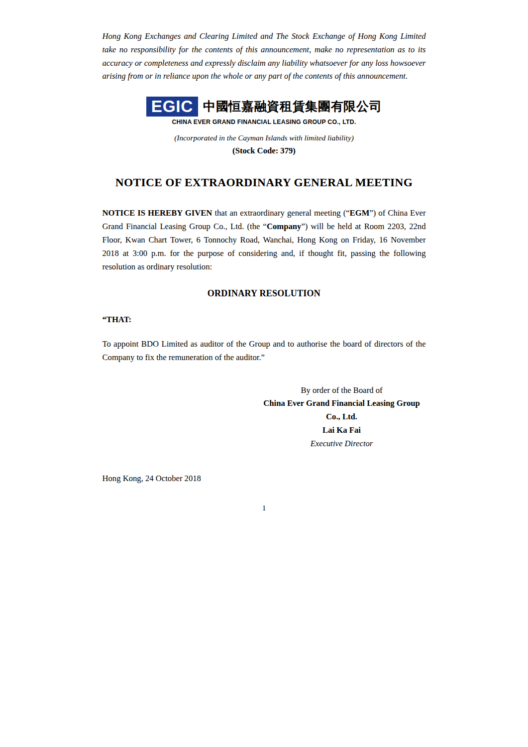Hong Kong Exchanges and Clearing Limited and The Stock Exchange of Hong Kong Limited take no responsibility for the contents of this announcement, make no representation as to its accuracy or completeness and expressly disclaim any liability whatsoever for any loss howsoever arising from or in reliance upon the whole or any part of the contents of this announcement.
EGIC 中國恒嘉融資租賃集團有限公司
CHINA EVER GRAND FINANCIAL LEASING GROUP CO., LTD.
(Incorporated in the Cayman Islands with limited liability)
(Stock Code: 379)
NOTICE OF EXTRAORDINARY GENERAL MEETING
NOTICE IS HEREBY GIVEN that an extraordinary general meeting (“EGM”) of China Ever Grand Financial Leasing Group Co., Ltd. (the “Company”) will be held at Room 2203, 22nd Floor, Kwan Chart Tower, 6 Tonnochy Road, Wanchai, Hong Kong on Friday, 16 November 2018 at 3:00 p.m. for the purpose of considering and, if thought fit, passing the following resolution as ordinary resolution:
ORDINARY RESOLUTION
“THAT:
To appoint BDO Limited as auditor of the Group and to authorise the board of directors of the Company to fix the remuneration of the auditor.”
By order of the Board of China Ever Grand Financial Leasing Group Co., Ltd. Lai Ka Fai Executive Director
Hong Kong, 24 October 2018
1